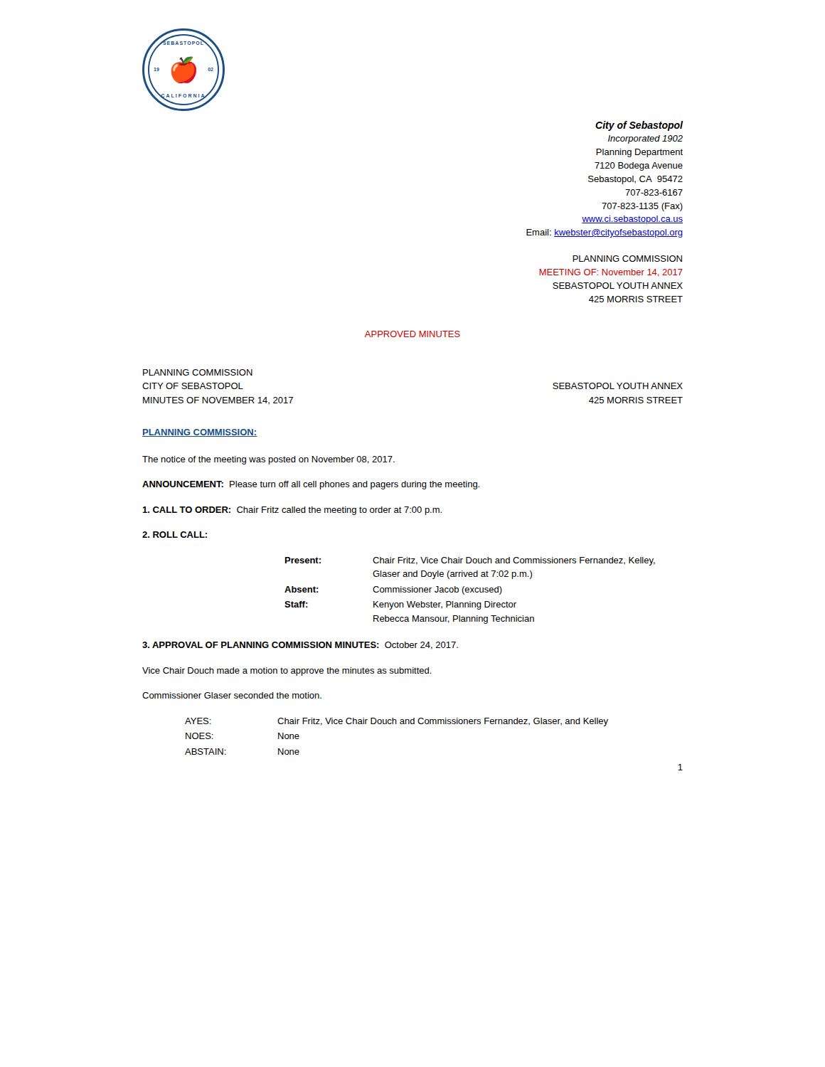SEBASTOPOL
🍎
CALIFORNIA
19
02
City of Sebastopol
Incorporated 1902
Planning Department
7120 Bodega Avenue
Sebastopol, CA 95472
707-823-6167
707-823-1135 (Fax)
www.ci.sebastopol.ca.us
Email: kwebster@cityofsebastopol.org
PLANNING COMMISSION
MEETING OF: November 14, 2017
SEBASTOPOL YOUTH ANNEX
425 MORRIS STREET
APPROVED MINUTES
PLANNING COMMISSION
CITY OF SEBASTOPOL
MINUTES OF NOVEMBER 14, 2017
SEBASTOPOL YOUTH ANNEX
425 MORRIS STREET
PLANNING COMMISSION:
The notice of the meeting was posted on November 08, 2017.
ANNOUNCEMENT: Please turn off all cell phones and pagers during the meeting.
1. CALL TO ORDER: Chair Fritz called the meeting to order at 7:00 p.m.
2. ROLL CALL:
| Present: | Chair Fritz, Vice Chair Douch and Commissioners Fernandez, Kelley, Glaser and Doyle (arrived at 7:02 p.m.) |
| Absent: | Commissioner Jacob (excused) |
| Staff: | Kenyon Webster, Planning Director Rebecca Mansour, Planning Technician |
3. APPROVAL OF PLANNING COMMISSION MINUTES: October 24, 2017.
Vice Chair Douch made a motion to approve the minutes as submitted.
Commissioner Glaser seconded the motion.
| AYES: | Chair Fritz, Vice Chair Douch and Commissioners Fernandez, Glaser, and Kelley |
| NOES: | None |
| ABSTAIN: | None |
1